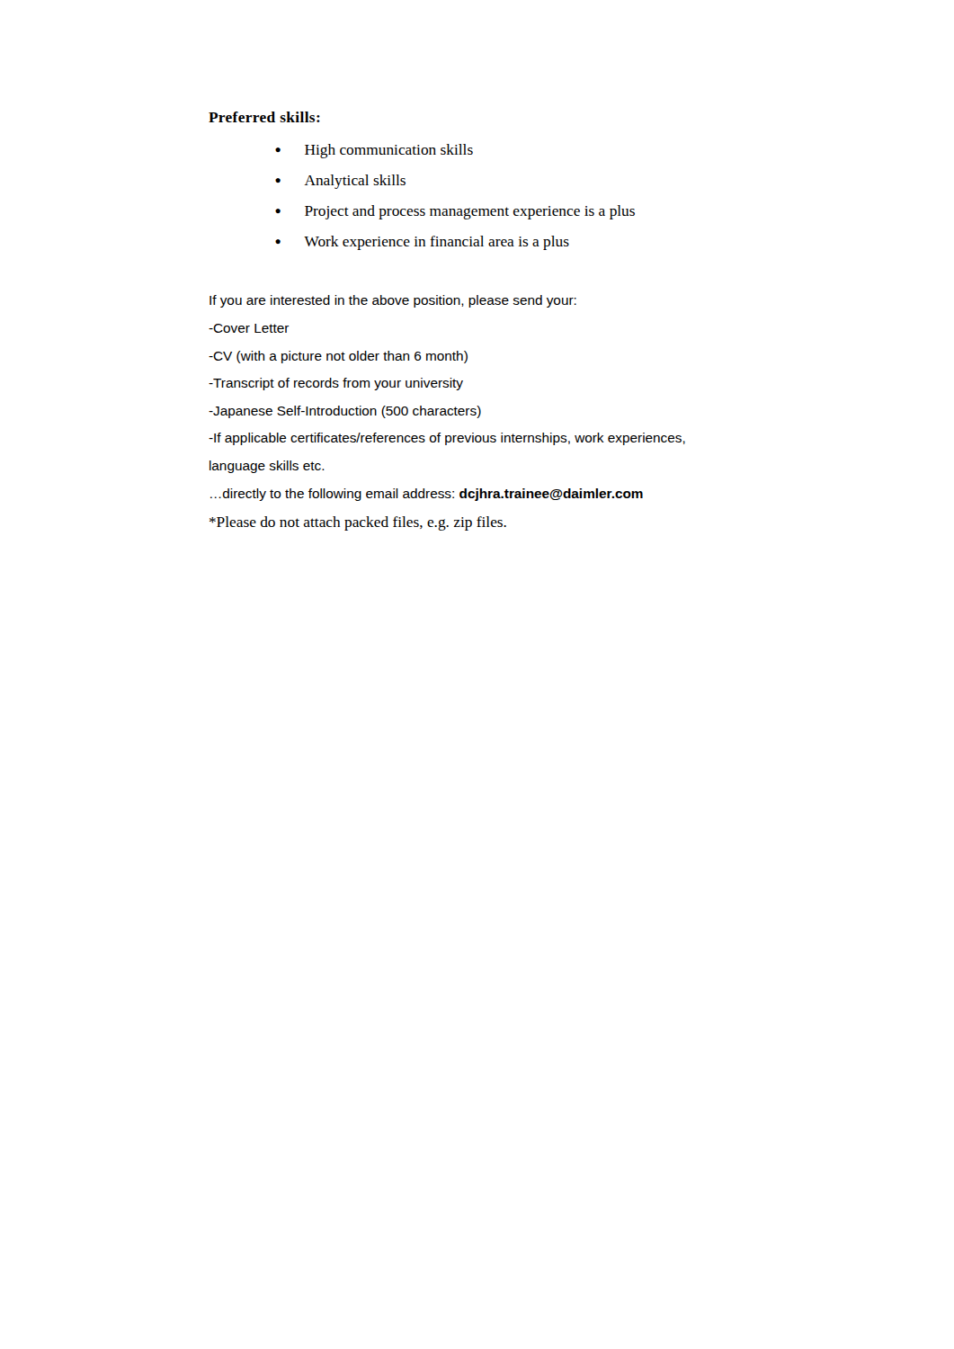Preferred skills:
High communication skills
Analytical skills
Project and process management experience is a plus
Work experience in financial area is a plus
If you are interested in the above position, please send your:
-Cover Letter
-CV (with a picture not older than 6 month)
-Transcript of records from your university
-Japanese Self-Introduction (500 characters)
-If applicable certificates/references of previous internships, work experiences, language skills etc.
…directly to the following email address: dcjhra.trainee@daimler.com
*Please do not attach packed files, e.g. zip files.